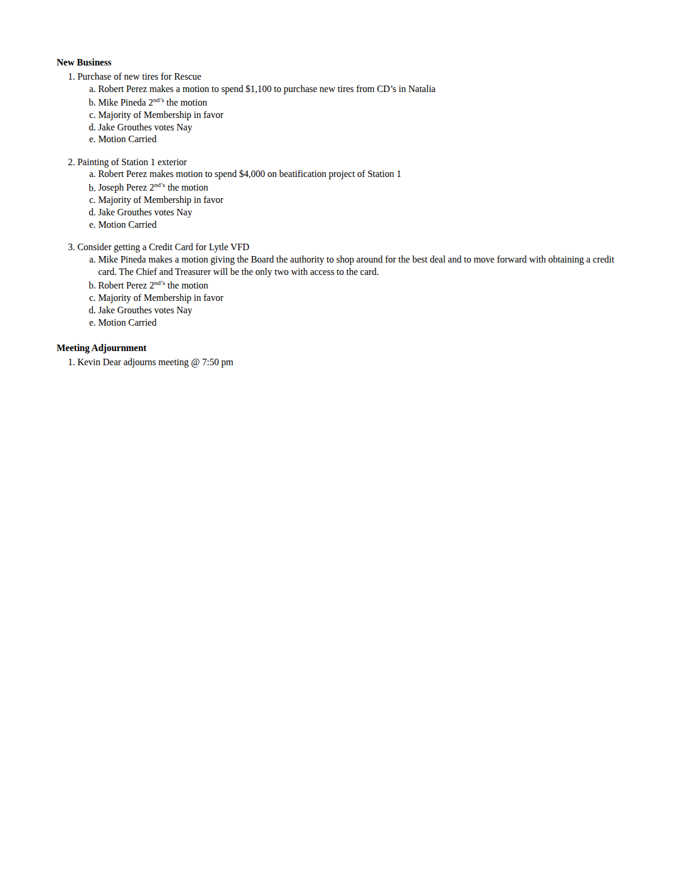New Business
Purchase of new tires for Rescue
Robert Perez makes a motion to spend $1,100 to purchase new tires from CD’s in Natalia
Mike Pineda 2nd’s the motion
Majority of Membership in favor
Jake Grouthes votes Nay
Motion Carried
Painting of Station 1 exterior
Robert Perez makes motion to spend $4,000 on beatification project of Station 1
Joseph Perez 2nd’s the motion
Majority of Membership in favor
Jake Grouthes votes Nay
Motion Carried
Consider getting a Credit Card for Lytle VFD
Mike Pineda makes a motion giving the Board the authority to shop around for the best deal and to move forward with obtaining a credit card. The Chief and Treasurer will be the only two with access to the card.
Robert Perez 2nd’s the motion
Majority of Membership in favor
Jake Grouthes votes Nay
Motion Carried
Meeting Adjournment
Kevin Dear adjourns meeting @ 7:50 pm